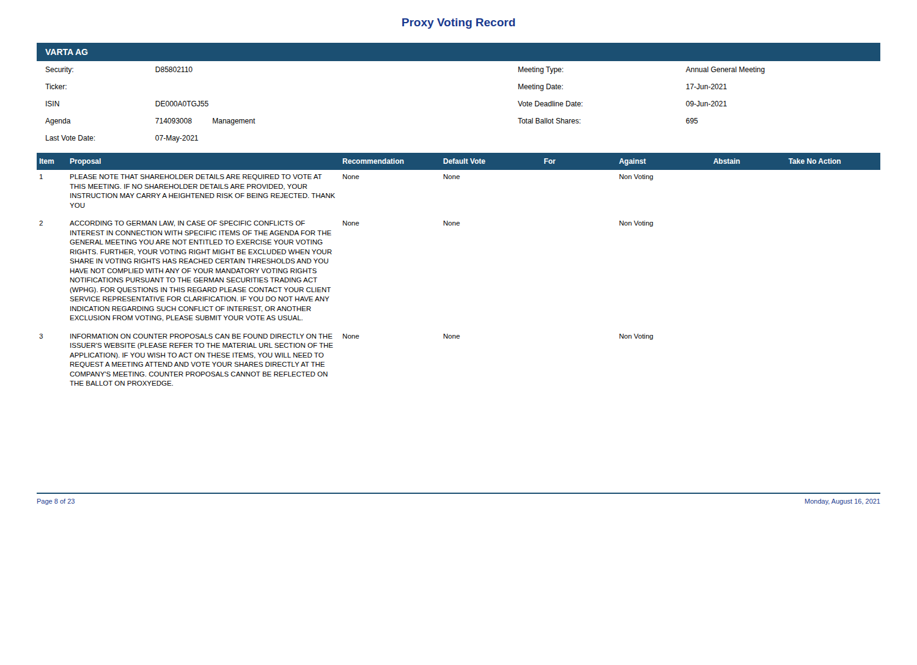Proxy Voting Record
VARTA AG
| Security: | D85802110 | | Meeting Type: | Annual General Meeting |
| Ticker: | | | Meeting Date: | 17-Jun-2021 |
| ISIN | DE000A0TGJ55 | | Vote Deadline Date: | 09-Jun-2021 |
| Agenda | 714093008 Management | | Total Ballot Shares: | 695 |
| Last Vote Date: | 07-May-2021 | | | |
| Item | Proposal | Recommendation | Default Vote | For | Against | Abstain | Take No Action |
| --- | --- | --- | --- | --- | --- | --- | --- |
| 1 | PLEASE NOTE THAT SHAREHOLDER DETAILS ARE REQUIRED TO VOTE AT THIS MEETING. IF NO SHAREHOLDER DETAILS ARE PROVIDED, YOUR INSTRUCTION MAY CARRY A HEIGHTENED RISK OF BEING REJECTED. THANK YOU | None | None | | Non Voting | | |
| 2 | ACCORDING TO GERMAN LAW, IN CASE OF SPECIFIC CONFLICTS OF INTEREST IN CONNECTION WITH SPECIFIC ITEMS OF THE AGENDA FOR THE GENERAL MEETING YOU ARE NOT ENTITLED TO EXERCISE YOUR VOTING RIGHTS. FURTHER, YOUR VOTING RIGHT MIGHT BE EXCLUDED WHEN YOUR SHARE IN VOTING RIGHTS HAS REACHED CERTAIN THRESHOLDS AND YOU HAVE NOT COMPLIED WITH ANY OF YOUR MANDATORY VOTING RIGHTS NOTIFICATIONS PURSUANT TO THE GERMAN SECURITIES TRADING ACT (WPHG). FOR QUESTIONS IN THIS REGARD PLEASE CONTACT YOUR CLIENT SERVICE REPRESENTATIVE FOR CLARIFICATION. IF YOU DO NOT HAVE ANY INDICATION REGARDING SUCH CONFLICT OF INTEREST, OR ANOTHER EXCLUSION FROM VOTING, PLEASE SUBMIT YOUR VOTE AS USUAL. | None | None | | Non Voting | | |
| 3 | INFORMATION ON COUNTER PROPOSALS CAN BE FOUND DIRECTLY ON THE ISSUER'S WEBSITE (PLEASE REFER TO THE MATERIAL URL SECTION OF THE APPLICATION). IF YOU WISH TO ACT ON THESE ITEMS, YOU WILL NEED TO REQUEST A MEETING ATTEND AND VOTE YOUR SHARES DIRECTLY AT THE COMPANY'S MEETING. COUNTER PROPOSALS CANNOT BE REFLECTED ON THE BALLOT ON PROXYEDGE. | None | None | | Non Voting | | |
Page 8 of 23
Monday, August 16, 2021